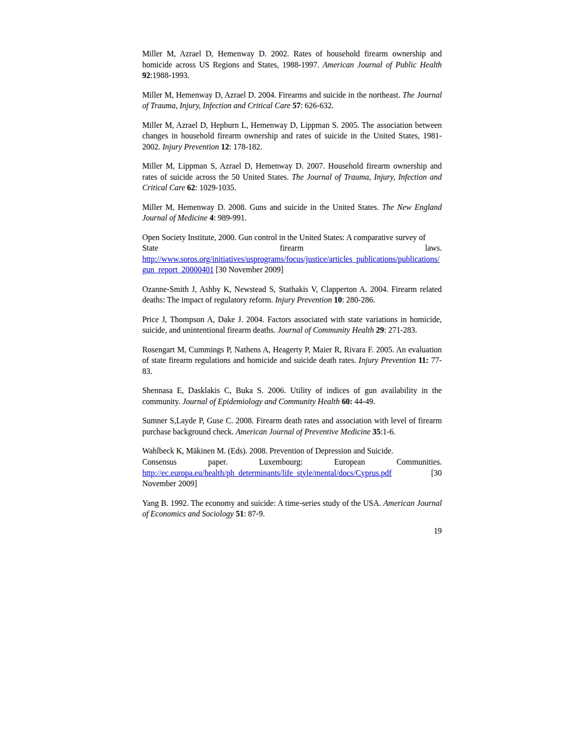Miller M, Azrael D, Hemenway D. 2002. Rates of household firearm ownership and homicide across US Regions and States, 1988-1997. American Journal of Public Health 92:1988-1993.
Miller M, Hemenway D, Azrael D. 2004. Firearms and suicide in the northeast. The Journal of Trauma, Injury, Infection and Critical Care 57: 626-632.
Miller M, Azrael D, Hepburn L, Hemenway D, Lippman S. 2005. The association between changes in household firearm ownership and rates of suicide in the United States, 1981-2002. Injury Prevention 12: 178-182.
Miller M, Lippman S, Azrael D, Hemenway D. 2007. Household firearm ownership and rates of suicide across the 50 United States. The Journal of Trauma, Injury, Infection and Critical Care 62: 1029-1035.
Miller M, Hemenway D. 2008. Guns and suicide in the United States. The New England Journal of Medicine 4: 989-991.
Open Society Institute, 2000. Gun control in the United States: A comparative survey of State firearm laws. http://www.soros.org/initiatives/usprograms/focus/justice/articles_publications/publications/gun_report_20000401 [30 November 2009]
Ozanne-Smith J, Ashby K, Newstead S, Stathakis V, Clapperton A. 2004. Firearm related deaths: The impact of regulatory reform. Injury Prevention 10: 280-286.
Price J, Thompson A, Dake J. 2004. Factors associated with state variations in homicide, suicide, and unintentional firearm deaths. Journal of Community Health 29: 271-283.
Rosengart M, Cummings P, Nathens A, Heagerty P, Maier R, Rivara F. 2005. An evaluation of state firearm regulations and homicide and suicide death rates. Injury Prevention 11: 77-83.
Shennasa E, Dasklakis C, Buka S. 2006. Utility of indices of gun availability in the community. Journal of Epidemiology and Community Health 60: 44-49.
Sumner S,Layde P, Guse C. 2008. Firearm death rates and association with level of firearm purchase background check. American Journal of Preventive Medicine 35:1-6.
Wahlbeck K, Mäkinen M. (Eds). 2008. Prevention of Depression and Suicide. Consensus paper. Luxembourg: European Communities. http://ec.europa.eu/health/ph_determinants/life_style/mental/docs/Cyprus.pdf [30 November 2009]
Yang B. 1992. The economy and suicide: A time-series study of the USA. American Journal of Economics and Sociology 51: 87-9.
19